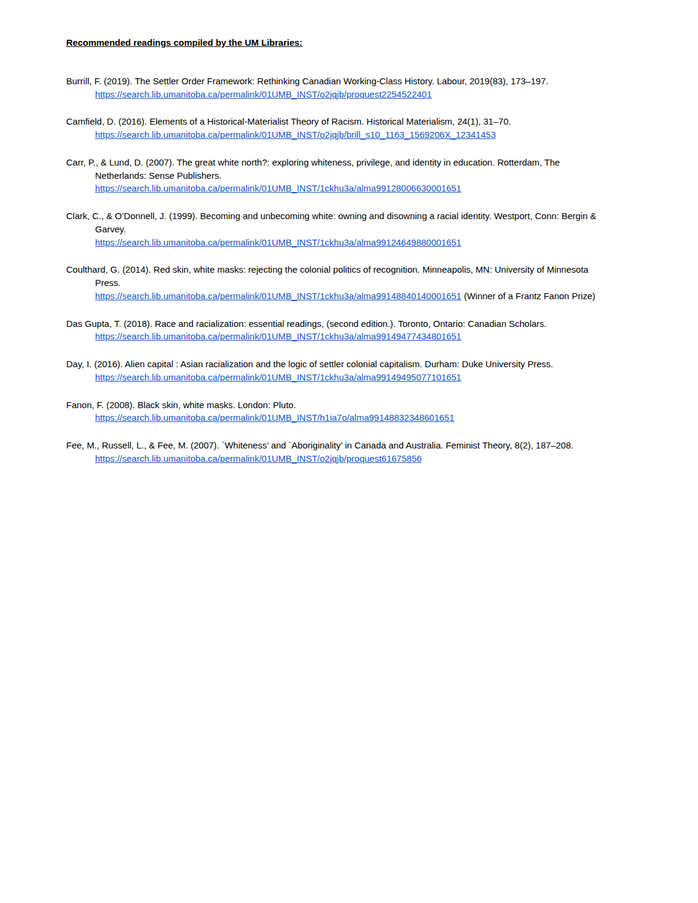Recommended readings compiled by the UM Libraries:
Burrill, F. (2019). The Settler Order Framework: Rethinking Canadian Working-Class History. Labour, 2019(83), 173–197.
https://search.lib.umanitoba.ca/permalink/01UMB_INST/o2jqjb/proquest2254522401
Camfield, D. (2016). Elements of a Historical-Materialist Theory of Racism. Historical Materialism, 24(1), 31–70.
https://search.lib.umanitoba.ca/permalink/01UMB_INST/o2jqjb/brill_s10_1163_1569206X_12341453
Carr, P., & Lund, D. (2007). The great white north?: exploring whiteness, privilege, and identity in education. Rotterdam, The Netherlands: Sense Publishers.
https://search.lib.umanitoba.ca/permalink/01UMB_INST/1ckhu3a/alma99128006630001651
Clark, C., & O’Donnell, J. (1999). Becoming and unbecoming white: owning and disowning a racial identity. Westport, Conn: Bergin & Garvey.
https://search.lib.umanitoba.ca/permalink/01UMB_INST/1ckhu3a/alma99124649880001651
Coulthard, G. (2014). Red skin, white masks: rejecting the colonial politics of recognition. Minneapolis, MN: University of Minnesota Press.
https://search.lib.umanitoba.ca/permalink/01UMB_INST/1ckhu3a/alma99148840140001651 (Winner of a Frantz Fanon Prize)
Das Gupta, T. (2018). Race and racialization: essential readings, (second edition.). Toronto, Ontario: Canadian Scholars.
https://search.lib.umanitoba.ca/permalink/01UMB_INST/1ckhu3a/alma99149477434801651
Day, I. (2016). Alien capital : Asian racialization and the logic of settler colonial capitalism. Durham: Duke University Press.
https://search.lib.umanitoba.ca/permalink/01UMB_INST/1ckhu3a/alma99149495077101651
Fanon, F. (2008). Black skin, white masks. London: Pluto.
https://search.lib.umanitoba.ca/permalink/01UMB_INST/h1ia7o/alma99148832348601651
Fee, M., Russell, L., & Fee, M. (2007). `Whiteness’ and `Aboriginality’ in Canada and Australia. Feminist Theory, 8(2), 187–208.
https://search.lib.umanitoba.ca/permalink/01UMB_INST/o2jqjb/proquest61675856